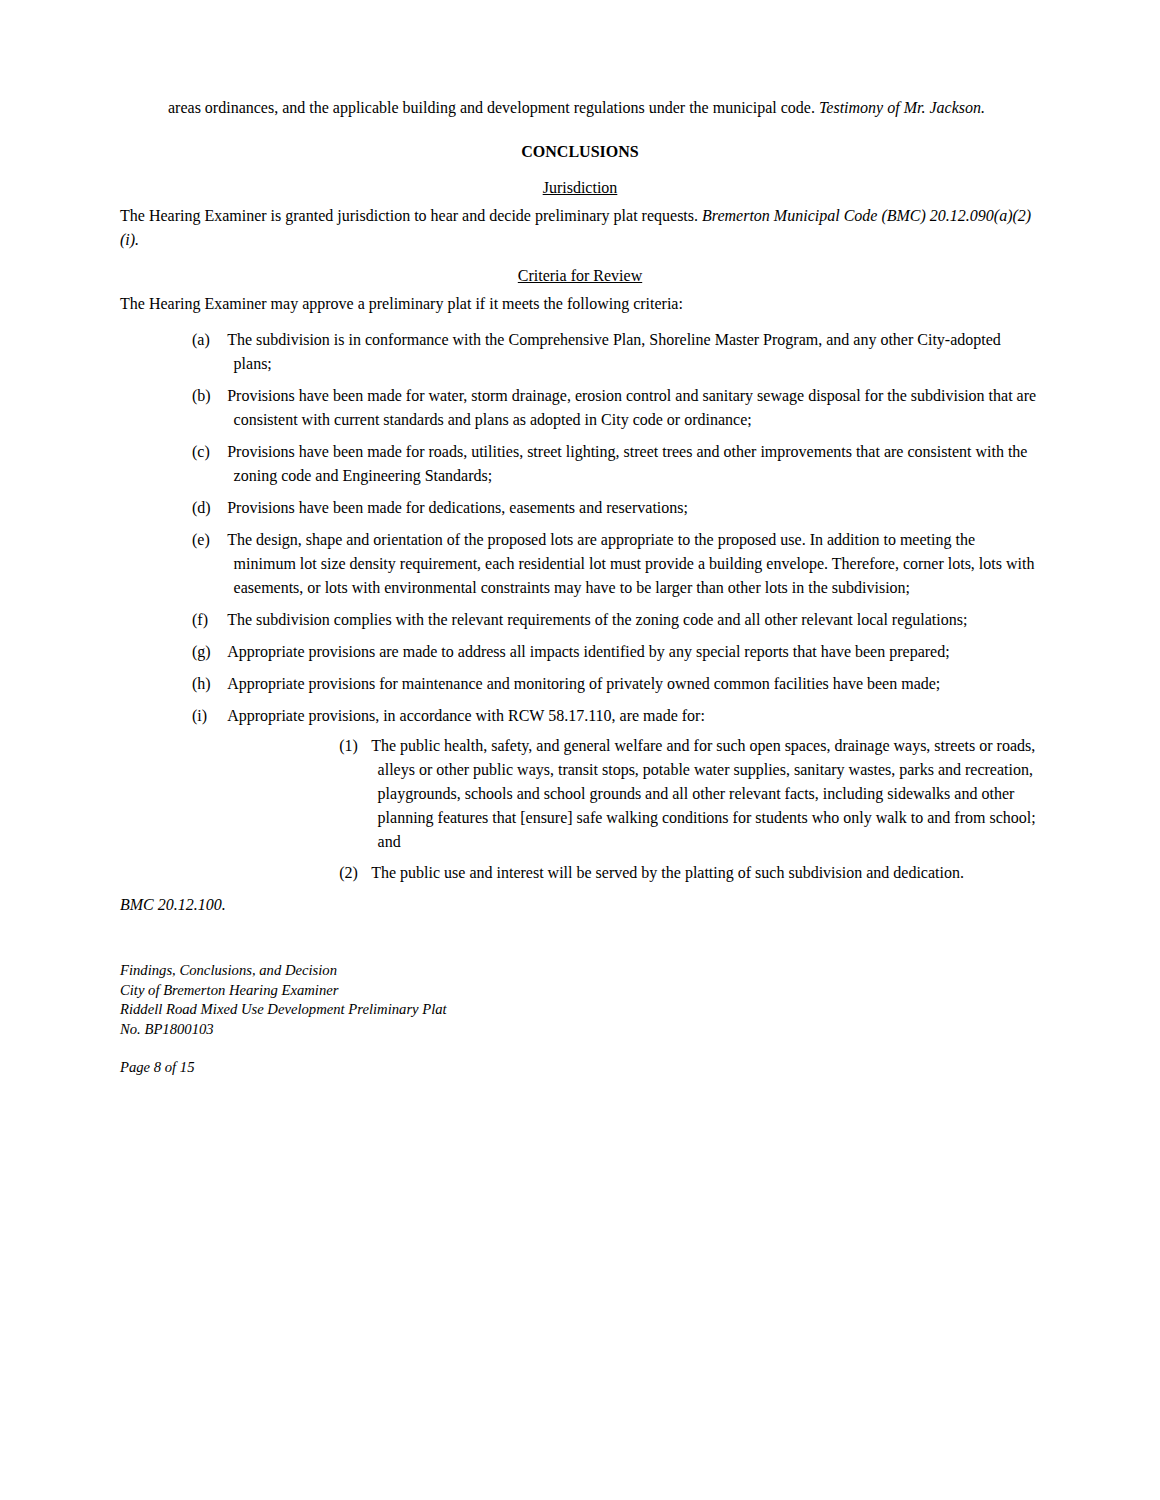areas ordinances, and the applicable building and development regulations under the municipal code. Testimony of Mr. Jackson.
CONCLUSIONS
Jurisdiction
The Hearing Examiner is granted jurisdiction to hear and decide preliminary plat requests. Bremerton Municipal Code (BMC) 20.12.090(a)(2)(i).
Criteria for Review
The Hearing Examiner may approve a preliminary plat if it meets the following criteria:
(a) The subdivision is in conformance with the Comprehensive Plan, Shoreline Master Program, and any other City-adopted plans;
(b) Provisions have been made for water, storm drainage, erosion control and sanitary sewage disposal for the subdivision that are consistent with current standards and plans as adopted in City code or ordinance;
(c) Provisions have been made for roads, utilities, street lighting, street trees and other improvements that are consistent with the zoning code and Engineering Standards;
(d) Provisions have been made for dedications, easements and reservations;
(e) The design, shape and orientation of the proposed lots are appropriate to the proposed use. In addition to meeting the minimum lot size density requirement, each residential lot must provide a building envelope. Therefore, corner lots, lots with easements, or lots with environmental constraints may have to be larger than other lots in the subdivision;
(f) The subdivision complies with the relevant requirements of the zoning code and all other relevant local regulations;
(g) Appropriate provisions are made to address all impacts identified by any special reports that have been prepared;
(h) Appropriate provisions for maintenance and monitoring of privately owned common facilities have been made;
(i) Appropriate provisions, in accordance with RCW 58.17.110, are made for:
(1) The public health, safety, and general welfare and for such open spaces, drainage ways, streets or roads, alleys or other public ways, transit stops, potable water supplies, sanitary wastes, parks and recreation, playgrounds, schools and school grounds and all other relevant facts, including sidewalks and other planning features that [ensure] safe walking conditions for students who only walk to and from school; and
(2) The public use and interest will be served by the platting of such subdivision and dedication.
BMC 20.12.100.
Findings, Conclusions, and Decision
City of Bremerton Hearing Examiner
Riddell Road Mixed Use Development Preliminary Plat
No. BP1800103
Page 8 of 15